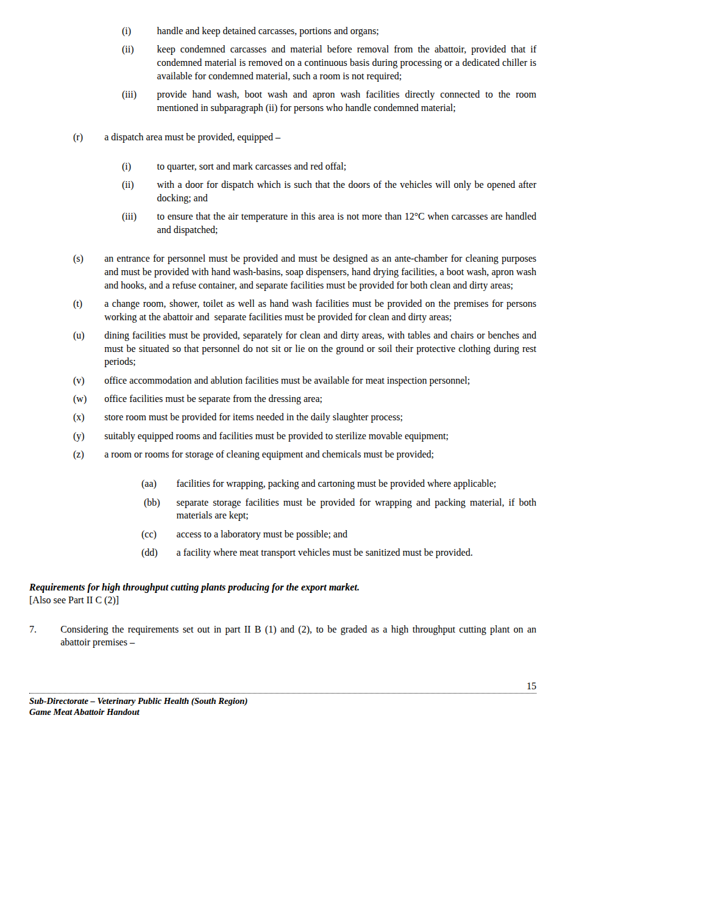(i) handle and keep detained carcasses, portions and organs;
(ii) keep condemned carcasses and material before removal from the abattoir, provided that if condemned material is removed on a continuous basis during processing or a dedicated chiller is available for condemned material, such a room is not required;
(iii) provide hand wash, boot wash and apron wash facilities directly connected to the room mentioned in subparagraph (ii) for persons who handle condemned material;
(r) a dispatch area must be provided, equipped –
(i) to quarter, sort and mark carcasses and red offal;
(ii) with a door for dispatch which is such that the doors of the vehicles will only be opened after docking; and
(iii) to ensure that the air temperature in this area is not more than 12°C when carcasses are handled and dispatched;
(s) an entrance for personnel must be provided and must be designed as an ante-chamber for cleaning purposes and must be provided with hand wash-basins, soap dispensers, hand drying facilities, a boot wash, apron wash and hooks, and a refuse container, and separate facilities must be provided for both clean and dirty areas;
(t) a change room, shower, toilet as well as hand wash facilities must be provided on the premises for persons working at the abattoir and separate facilities must be provided for clean and dirty areas;
(u) dining facilities must be provided, separately for clean and dirty areas, with tables and chairs or benches and must be situated so that personnel do not sit or lie on the ground or soil their protective clothing during rest periods;
(v) office accommodation and ablution facilities must be available for meat inspection personnel;
(w) office facilities must be separate from the dressing area;
(x) store room must be provided for items needed in the daily slaughter process;
(y) suitably equipped rooms and facilities must be provided to sterilize movable equipment;
(z) a room or rooms for storage of cleaning equipment and chemicals must be provided;
(aa) facilities for wrapping, packing and cartoning must be provided where applicable;
(bb) separate storage facilities must be provided for wrapping and packing material, if both materials are kept;
(cc) access to a laboratory must be possible; and
(dd) a facility where meat transport vehicles must be sanitized must be provided.
Requirements for high throughput cutting plants producing for the export market.
[Also see Part II C (2)]
7. Considering the requirements set out in part II B (1) and (2), to be graded as a high throughput cutting plant on an abattoir premises –
15
Sub-Directorate – Veterinary Public Health (South Region)
Game Meat Abattoir Handout